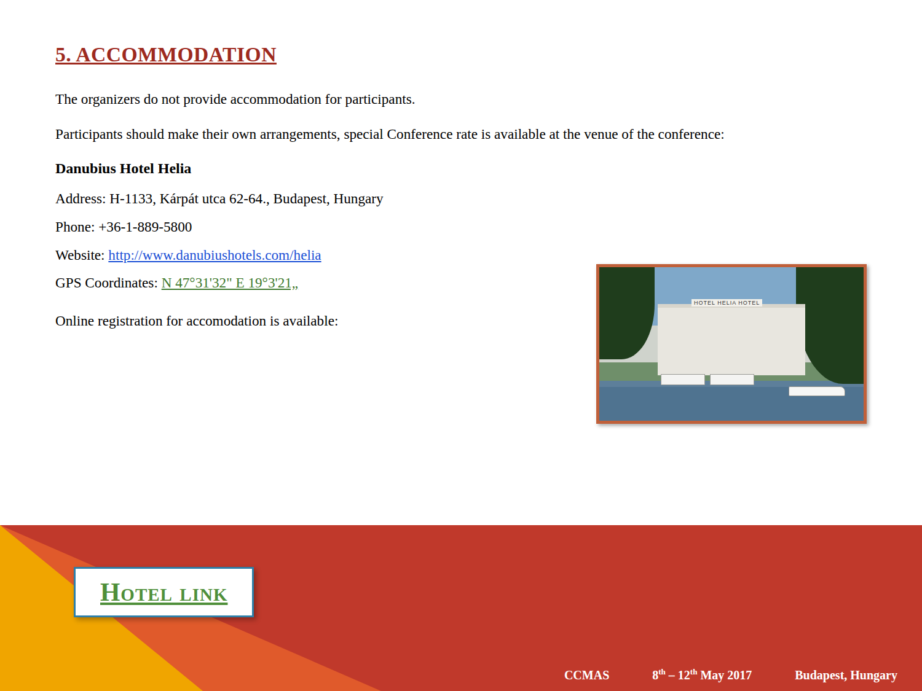5. ACCOMMODATION
The organizers do not provide accommodation for participants.
Participants should make their own arrangements, special Conference rate is available at the venue of the conference:
Danubius Hotel Helia
Address: H-1133, Kárpát utca 62-64., Budapest, Hungary
Phone: +36-1-889-5800
Website: http://www.danubiushotels.com/helia
GPS Coordinates: N 47°31'32" E 19°3'21„
Online registration for accomodation is available:
HOTEL HELIA HOTEL
Hotel link
CCMAS 8th – 12th May 2017 Budapest, Hungary